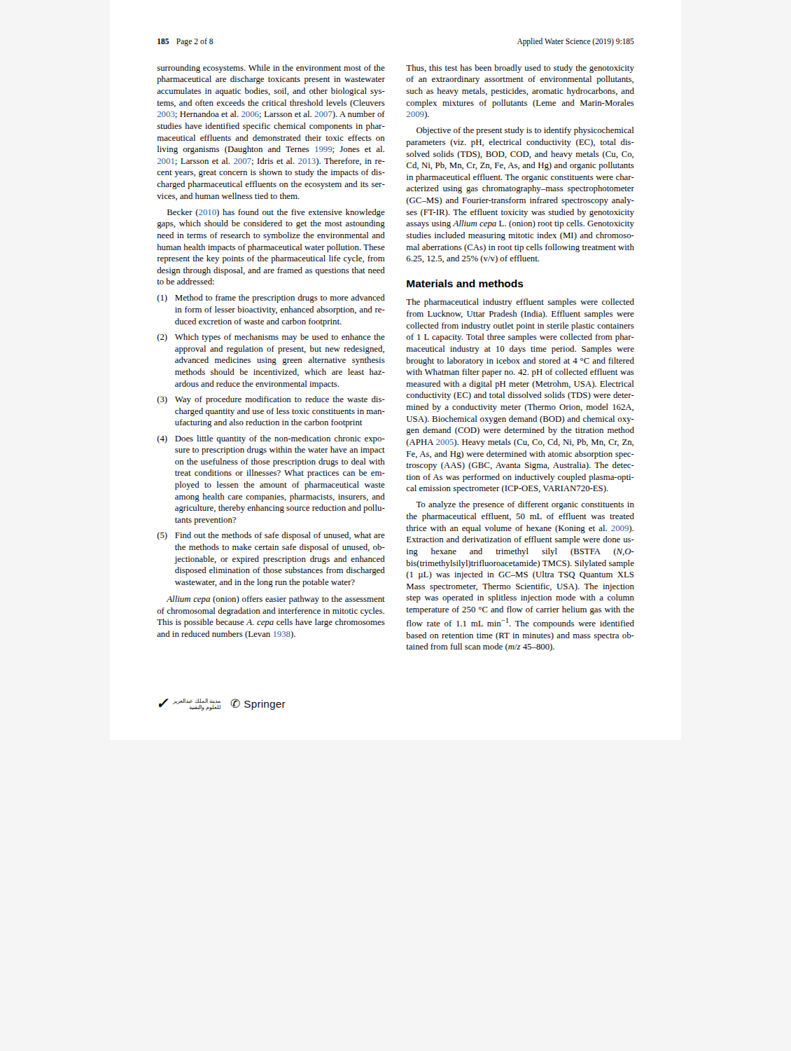185 Page 2 of 8
Applied Water Science (2019) 9:185
surrounding ecosystems. While in the environment most of the pharmaceutical are discharge toxicants present in wastewater accumulates in aquatic bodies, soil, and other biological systems, and often exceeds the critical threshold levels (Cleuvers 2003; Hernandoa et al. 2006; Larsson et al. 2007). A number of studies have identified specific chemical components in pharmaceutical effluents and demonstrated their toxic effects on living organisms (Daughton and Ternes 1999; Jones et al. 2001; Larsson et al. 2007; Idris et al. 2013). Therefore, in recent years, great concern is shown to study the impacts of discharged pharmaceutical effluents on the ecosystem and its services, and human wellness tied to them.
Becker (2010) has found out the five extensive knowledge gaps, which should be considered to get the most astounding need in terms of research to symbolize the environmental and human health impacts of pharmaceutical water pollution. These represent the key points of the pharmaceutical life cycle, from design through disposal, and are framed as questions that need to be addressed:
(1) Method to frame the prescription drugs to more advanced in form of lesser bioactivity, enhanced absorption, and reduced excretion of waste and carbon footprint.
(2) Which types of mechanisms may be used to enhance the approval and regulation of present, but new redesigned, advanced medicines using green alternative synthesis methods should be incentivized, which are least hazardous and reduce the environmental impacts.
(3) Way of procedure modification to reduce the waste discharged quantity and use of less toxic constituents in manufacturing and also reduction in the carbon footprint
(4) Does little quantity of the non-medication chronic exposure to prescription drugs within the water have an impact on the usefulness of those prescription drugs to deal with treat conditions or illnesses? What practices can be employed to lessen the amount of pharmaceutical waste among health care companies, pharmacists, insurers, and agriculture, thereby enhancing source reduction and pollutants prevention?
(5) Find out the methods of safe disposal of unused, what are the methods to make certain safe disposal of unused, objectionable, or expired prescription drugs and enhanced disposed elimination of those substances from discharged wastewater, and in the long run the potable water?
Allium cepa (onion) offers easier pathway to the assessment of chromosomal degradation and interference in mitotic cycles. This is possible because A. cepa cells have large chromosomes and in reduced numbers (Levan 1938).
Thus, this test has been broadly used to study the genotoxicity of an extraordinary assortment of environmental pollutants, such as heavy metals, pesticides, aromatic hydrocarbons, and complex mixtures of pollutants (Leme and Marin-Morales 2009).
Objective of the present study is to identify physicochemical parameters (viz. pH, electrical conductivity (EC), total dissolved solids (TDS), BOD, COD, and heavy metals (Cu, Co, Cd, Ni, Pb, Mn, Cr, Zn, Fe, As, and Hg) and organic pollutants in pharmaceutical effluent. The organic constituents were characterized using gas chromatography–mass spectrophotometer (GC–MS) and Fourier-transform infrared spectroscopy analyses (FT-IR). The effluent toxicity was studied by genotoxicity assays using Allium cepa L. (onion) root tip cells. Genotoxicity studies included measuring mitotic index (MI) and chromosomal aberrations (CAs) in root tip cells following treatment with 6.25, 12.5, and 25% (v/v) of effluent.
Materials and methods
The pharmaceutical industry effluent samples were collected from Lucknow, Uttar Pradesh (India). Effluent samples were collected from industry outlet point in sterile plastic containers of 1 L capacity. Total three samples were collected from pharmaceutical industry at 10 days time period. Samples were brought to laboratory in icebox and stored at 4 °C and filtered with Whatman filter paper no. 42. pH of collected effluent was measured with a digital pH meter (Metrohm, USA). Electrical conductivity (EC) and total dissolved solids (TDS) were determined by a conductivity meter (Thermo Orion, model 162A, USA). Biochemical oxygen demand (BOD) and chemical oxygen demand (COD) were determined by the titration method (APHA 2005). Heavy metals (Cu, Co, Cd, Ni, Pb, Mn, Cr, Zn, Fe, As, and Hg) were determined with atomic absorption spectroscopy (AAS) (GBC, Avanta Sigma, Australia). The detection of As was performed on inductively coupled plasma-optical emission spectrometer (ICP-OES, VARIAN720-ES).
To analyze the presence of different organic constituents in the pharmaceutical effluent, 50 mL of effluent was treated thrice with an equal volume of hexane (Koning et al. 2009). Extraction and derivatization of effluent sample were done using hexane and trimethyl silyl (BSTFA (N,O-bis(trimethylsilyl)trifluoroacetamide) TMCS). Silylated sample (1 µL) was injected in GC–MS (Ultra TSQ Quantum XLS Mass spectrometer, Thermo Scientific, USA). The injection step was operated in splitless injection mode with a column temperature of 250 °C and flow of carrier helium gas with the flow rate of 1.1 mL min−1. The compounds were identified based on retention time (RT in minutes) and mass spectra obtained from full scan mode (m/z 45–800).
✓
مدينة الملك عبدالعزيز
للعلوم والتقنية
✆
Springer